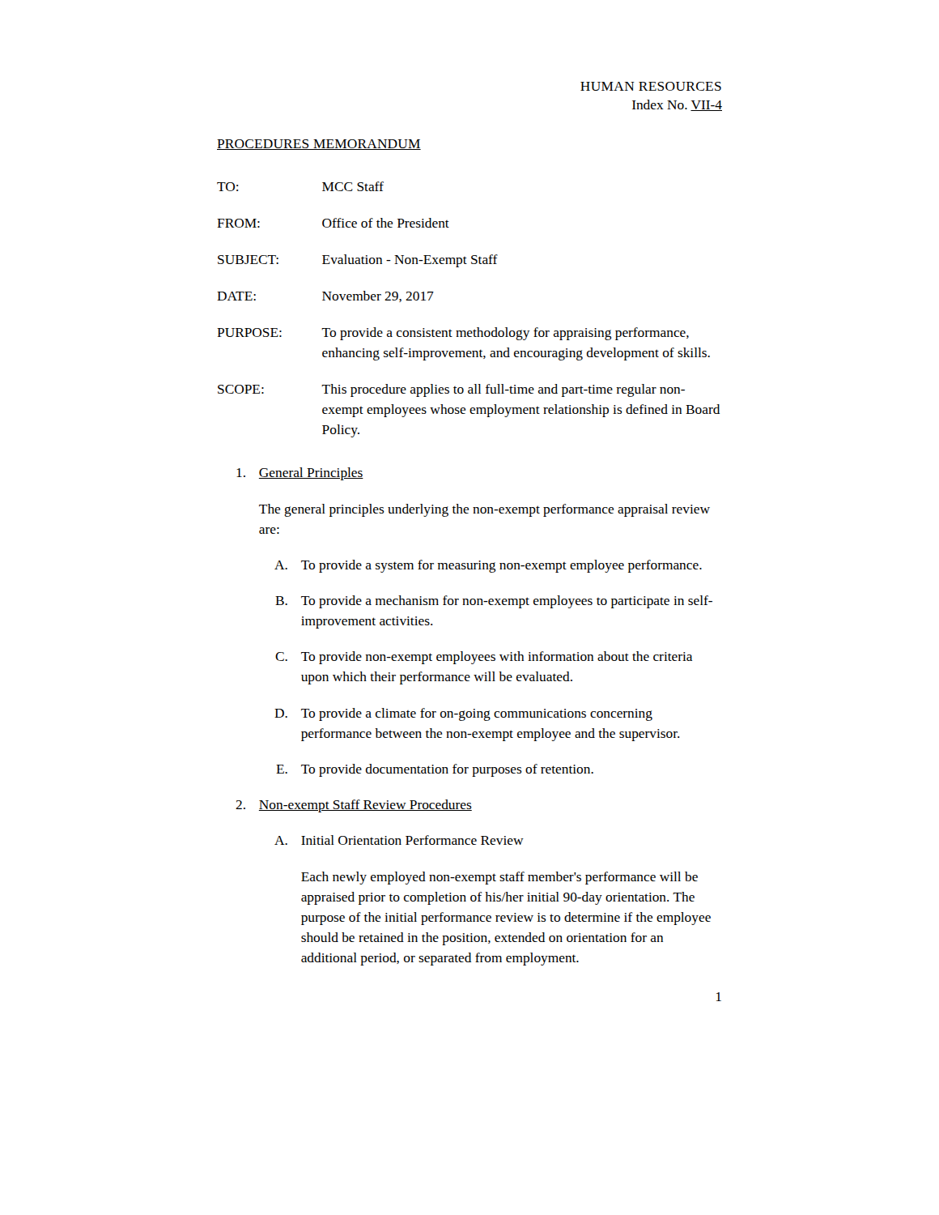HUMAN RESOURCES
Index No. VII-4
PROCEDURES MEMORANDUM
| TO: | MCC Staff |
| FROM: | Office of the President |
| SUBJECT: | Evaluation - Non-Exempt Staff |
| DATE: | November 29, 2017 |
| PURPOSE: | To provide a consistent methodology for appraising performance, enhancing self-improvement, and encouraging development of skills. |
| SCOPE: | This procedure applies to all full-time and part-time regular non-exempt employees whose employment relationship is defined in Board Policy. |
General Principles
The general principles underlying the non-exempt performance appraisal review are:
To provide a system for measuring non-exempt employee performance.
To provide a mechanism for non-exempt employees to participate in self-improvement activities.
To provide non-exempt employees with information about the criteria upon which their performance will be evaluated.
To provide a climate for on-going communications concerning performance between the non-exempt employee and the supervisor.
To provide documentation for purposes of retention.
Non-exempt Staff Review Procedures
Initial Orientation Performance Review
Each newly employed non-exempt staff member's performance will be appraised prior to completion of his/her initial 90-day orientation. The purpose of the initial performance review is to determine if the employee should be retained in the position, extended on orientation for an additional period, or separated from employment.
1